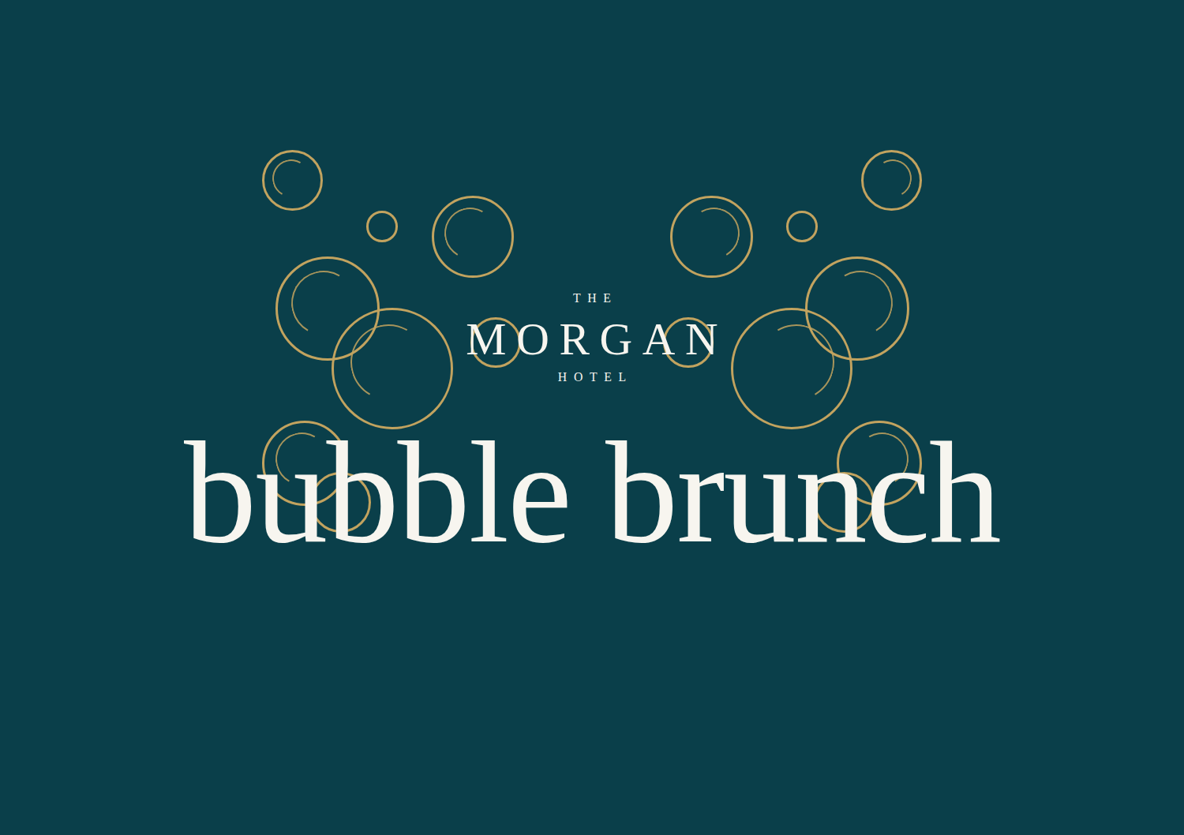The
Morgan
Hotel
bubble brunch